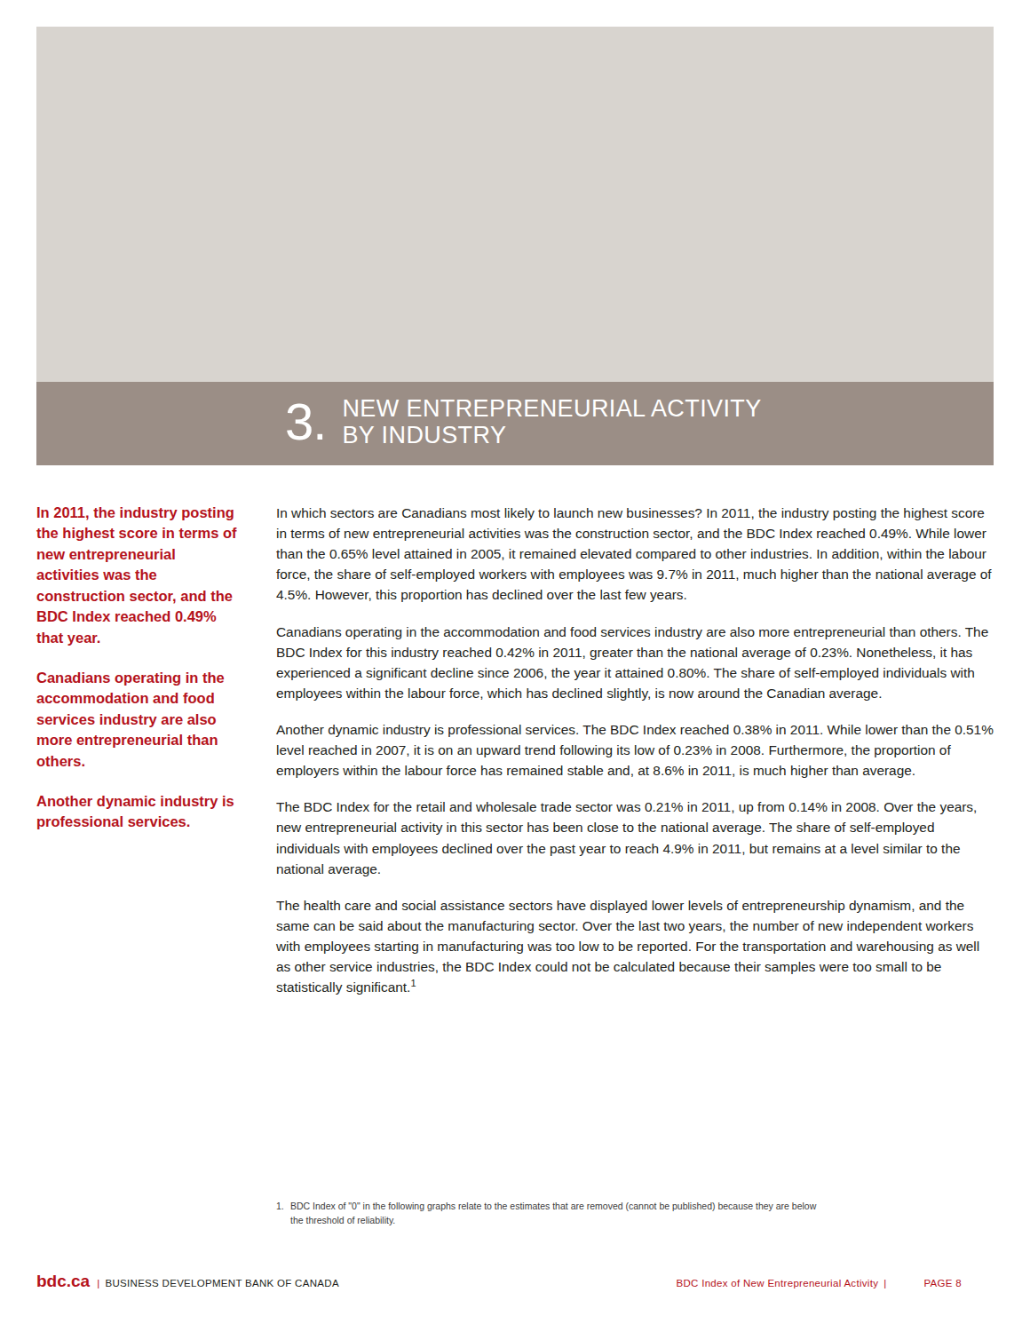3.
New Entrepreneurial Activity
by Industry
In 2011, the industry posting the highest score in terms of new entrepreneurial activities was the construction sector, and the BDC Index reached 0.49% that year.
Canadians operating in the accommodation and food services industry are also more entrepreneurial than others.
Another dynamic industry is professional services.
In which sectors are Canadians most likely to launch new businesses? In 2011, the industry posting the highest score in terms of new entrepreneurial activities was the construction sector, and the BDC Index reached 0.49%. While lower than the 0.65% level attained in 2005, it remained elevated compared to other industries. In addition, within the labour force, the share of self-employed workers with employees was 9.7% in 2011, much higher than the national average of 4.5%. However, this proportion has declined over the last few years.
Canadians operating in the accommodation and food services industry are also more entrepreneurial than others. The BDC Index for this industry reached 0.42% in 2011, greater than the national average of 0.23%. Nonetheless, it has experienced a significant decline since 2006, the year it attained 0.80%. The share of self-employed individuals with employees within the labour force, which has declined slightly, is now around the Canadian average.
Another dynamic industry is professional services. The BDC Index reached 0.38% in 2011. While lower than the 0.51% level reached in 2007, it is on an upward trend following its low of 0.23% in 2008. Furthermore, the proportion of employers within the labour force has remained stable and, at 8.6% in 2011, is much higher than average.
The BDC Index for the retail and wholesale trade sector was 0.21% in 2011, up from 0.14% in 2008. Over the years, new entrepreneurial activity in this sector has been close to the national average. The share of self-employed individuals with employees declined over the past year to reach 4.9% in 2011, but remains at a level similar to the national average.
The health care and social assistance sectors have displayed lower levels of entrepreneurship dynamism, and the same can be said about the manufacturing sector. Over the last two years, the number of new independent workers with employees starting in manufacturing was too low to be reported. For the transportation and warehousing as well as other service industries, the BDC Index could not be calculated because their samples were too small to be statistically significant.1
1. BDC Index of "0" in the following graphs relate to the estimates that are removed (cannot be published) because they are below the threshold of reliability.
bdc.ca|Business Development Bank of Canada
BDC Index of New Entrepreneurial Activity|Page 8